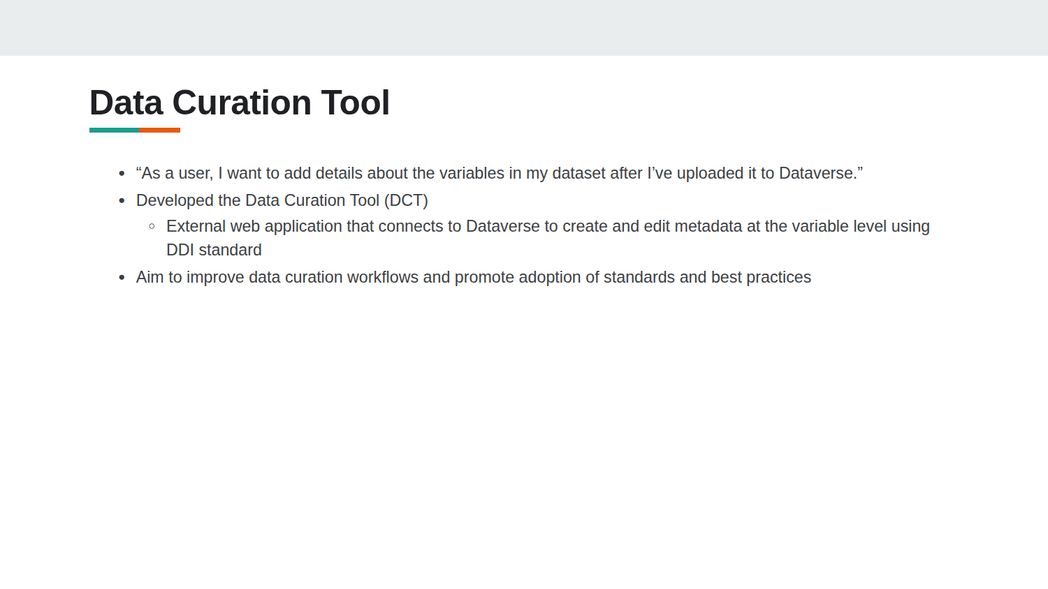Data Curation Tool
“As a user, I want to add details about the variables in my dataset after I’ve uploaded it to Dataverse.”
Developed the Data Curation Tool (DCT)
External web application that connects to Dataverse to create and edit metadata at the variable level using DDI standard
Aim to improve data curation workflows and promote adoption of standards and best practices